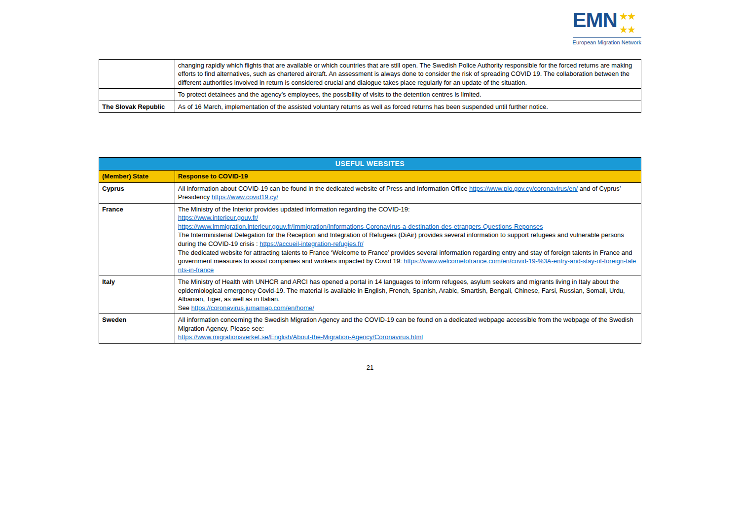EMN★★
★★
European Migration Network
| | changing rapidly which flights that are available or which countries that are still open. The Swedish Police Authority responsible for the forced returns are making efforts to find alternatives, such as chartered aircraft. An assessment is always done to consider the risk of spreading COVID 19. The collaboration between the different authorities involved in return is considered crucial and dialogue takes place regularly for an update of the situation. |
| | To protect detainees and the agency’s employees, the possibility of visits to the detention centres is limited. |
| The Slovak Republic | As of 16 March, implementation of the assisted voluntary returns as well as forced returns has been suspended until further notice. |
| USEFUL WEBSITES |
| (Member) State | Response to COVID-19 |
| Cyprus | All information about COVID-19 can be found in the dedicated website of Press and Information Office https://www.pio.gov.cy/coronavirus/en/ and of Cyprus’ Presidency https://www.covid19.cy/ |
| France | The Ministry of the Interior provides updated information regarding the COVID-19: https://www.interieur.gouv.fr/ https://www.immigration.interieur.gouv.fr/Immigration/Informations-Coronavirus-a-destination-des-etrangers-Questions-Reponses The Interministerial Delegation for the Reception and Integration of Refugees (DiAir) provides several information to support refugees and vulnerable persons during the COVID-19 crisis : https://accueil-integration-refugies.fr/ The dedicated website for attracting talents to France ‘Welcome to France’ provides several information regarding entry and stay of foreign talents in France and government measures to assist companies and workers impacted by Covid 19: https://www.welcometofrance.com/en/covid-19-%3A-entry-and-stay-of-foreign-talents-in-france |
| Italy | The Ministry of Health with UNHCR and ARCI has opened a portal in 14 languages to inform refugees, asylum seekers and migrants living in Italy about the epidemiological emergency Covid-19. The material is available in English, French, Spanish, Arabic, Smartish, Bengali, Chinese, Farsi, Russian, Somali, Urdu, Albanian, Tiger, as well as in Italian. See https://coronavirus.jumamap.com/en/home/ |
| Sweden | All information concerning the Swedish Migration Agency and the COVID-19 can be found on a dedicated webpage accessible from the webpage of the Swedish Migration Agency. Please see: https://www.migrationsverket.se/English/About-the-Migration-Agency/Coronavirus.html |
21